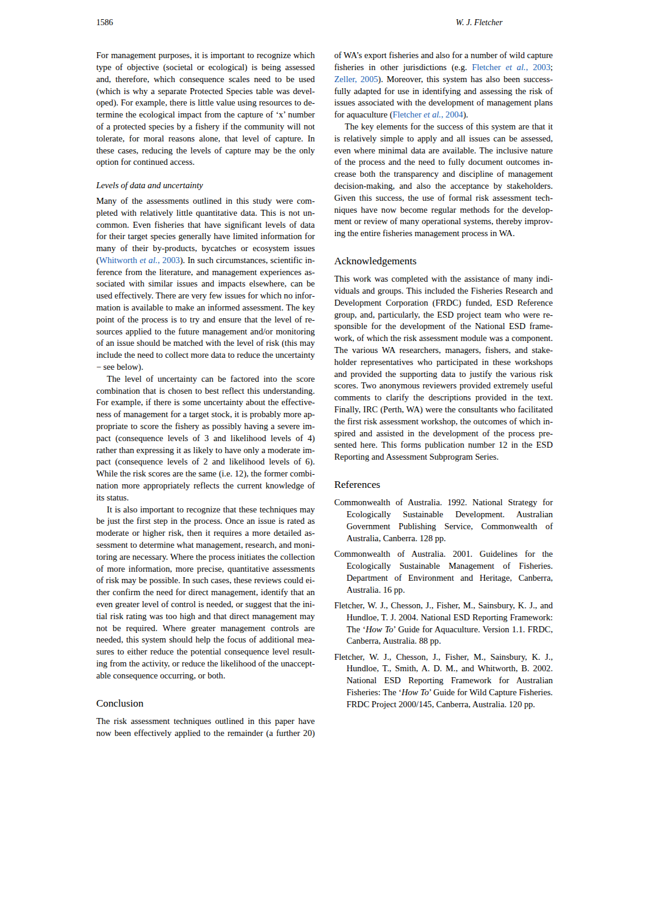1586 W. J. Fletcher
For management purposes, it is important to recognize which type of objective (societal or ecological) is being assessed and, therefore, which consequence scales need to be used (which is why a separate Protected Species table was developed). For example, there is little value using resources to determine the ecological impact from the capture of ‘x’ number of a protected species by a fishery if the community will not tolerate, for moral reasons alone, that level of capture. In these cases, reducing the levels of capture may be the only option for continued access.
Levels of data and uncertainty
Many of the assessments outlined in this study were completed with relatively little quantitative data. This is not uncommon. Even fisheries that have significant levels of data for their target species generally have limited information for many of their by-products, bycatches or ecosystem issues (Whitworth et al., 2003). In such circumstances, scientific inference from the literature, and management experiences associated with similar issues and impacts elsewhere, can be used effectively. There are very few issues for which no information is available to make an informed assessment. The key point of the process is to try and ensure that the level of resources applied to the future management and/or monitoring of an issue should be matched with the level of risk (this may include the need to collect more data to reduce the uncertainty − see below).
The level of uncertainty can be factored into the score combination that is chosen to best reflect this understanding. For example, if there is some uncertainty about the effectiveness of management for a target stock, it is probably more appropriate to score the fishery as possibly having a severe impact (consequence levels of 3 and likelihood levels of 4) rather than expressing it as likely to have only a moderate impact (consequence levels of 2 and likelihood levels of 6). While the risk scores are the same (i.e. 12), the former combination more appropriately reflects the current knowledge of its status.
It is also important to recognize that these techniques may be just the first step in the process. Once an issue is rated as moderate or higher risk, then it requires a more detailed assessment to determine what management, research, and monitoring are necessary. Where the process initiates the collection of more information, more precise, quantitative assessments of risk may be possible. In such cases, these reviews could either confirm the need for direct management, identify that an even greater level of control is needed, or suggest that the initial risk rating was too high and that direct management may not be required. Where greater management controls are needed, this system should help the focus of additional measures to either reduce the potential consequence level resulting from the activity, or reduce the likelihood of the unacceptable consequence occurring, or both.
Conclusion
The risk assessment techniques outlined in this paper have now been effectively applied to the remainder (a further 20) of WA’s export fisheries and also for a number of wild capture fisheries in other jurisdictions (e.g. Fletcher et al., 2003; Zeller, 2005). Moreover, this system has also been successfully adapted for use in identifying and assessing the risk of issues associated with the development of management plans for aquaculture (Fletcher et al., 2004).
The key elements for the success of this system are that it is relatively simple to apply and all issues can be assessed, even where minimal data are available. The inclusive nature of the process and the need to fully document outcomes increase both the transparency and discipline of management decision-making, and also the acceptance by stakeholders. Given this success, the use of formal risk assessment techniques have now become regular methods for the development or review of many operational systems, thereby improving the entire fisheries management process in WA.
Acknowledgements
This work was completed with the assistance of many individuals and groups. This included the Fisheries Research and Development Corporation (FRDC) funded, ESD Reference group, and, particularly, the ESD project team who were responsible for the development of the National ESD framework, of which the risk assessment module was a component. The various WA researchers, managers, fishers, and stakeholder representatives who participated in these workshops and provided the supporting data to justify the various risk scores. Two anonymous reviewers provided extremely useful comments to clarify the descriptions provided in the text. Finally, IRC (Perth, WA) were the consultants who facilitated the first risk assessment workshop, the outcomes of which inspired and assisted in the development of the process presented here. This forms publication number 12 in the ESD Reporting and Assessment Subprogram Series.
References
Commonwealth of Australia. 1992. National Strategy for Ecologically Sustainable Development. Australian Government Publishing Service, Commonwealth of Australia, Canberra. 128 pp.
Commonwealth of Australia. 2001. Guidelines for the Ecologically Sustainable Management of Fisheries. Department of Environment and Heritage, Canberra, Australia. 16 pp.
Fletcher, W. J., Chesson, J., Fisher, M., Sainsbury, K. J., and Hundloe, T. J. 2004. National ESD Reporting Framework: The ‘How To’ Guide for Aquaculture. Version 1.1. FRDC, Canberra, Australia. 88 pp.
Fletcher, W. J., Chesson, J., Fisher, M., Sainsbury, K. J., Hundloe, T., Smith, A. D. M., and Whitworth, B. 2002. National ESD Reporting Framework for Australian Fisheries: The ‘How To’ Guide for Wild Capture Fisheries. FRDC Project 2000/145, Canberra, Australia. 120 pp.